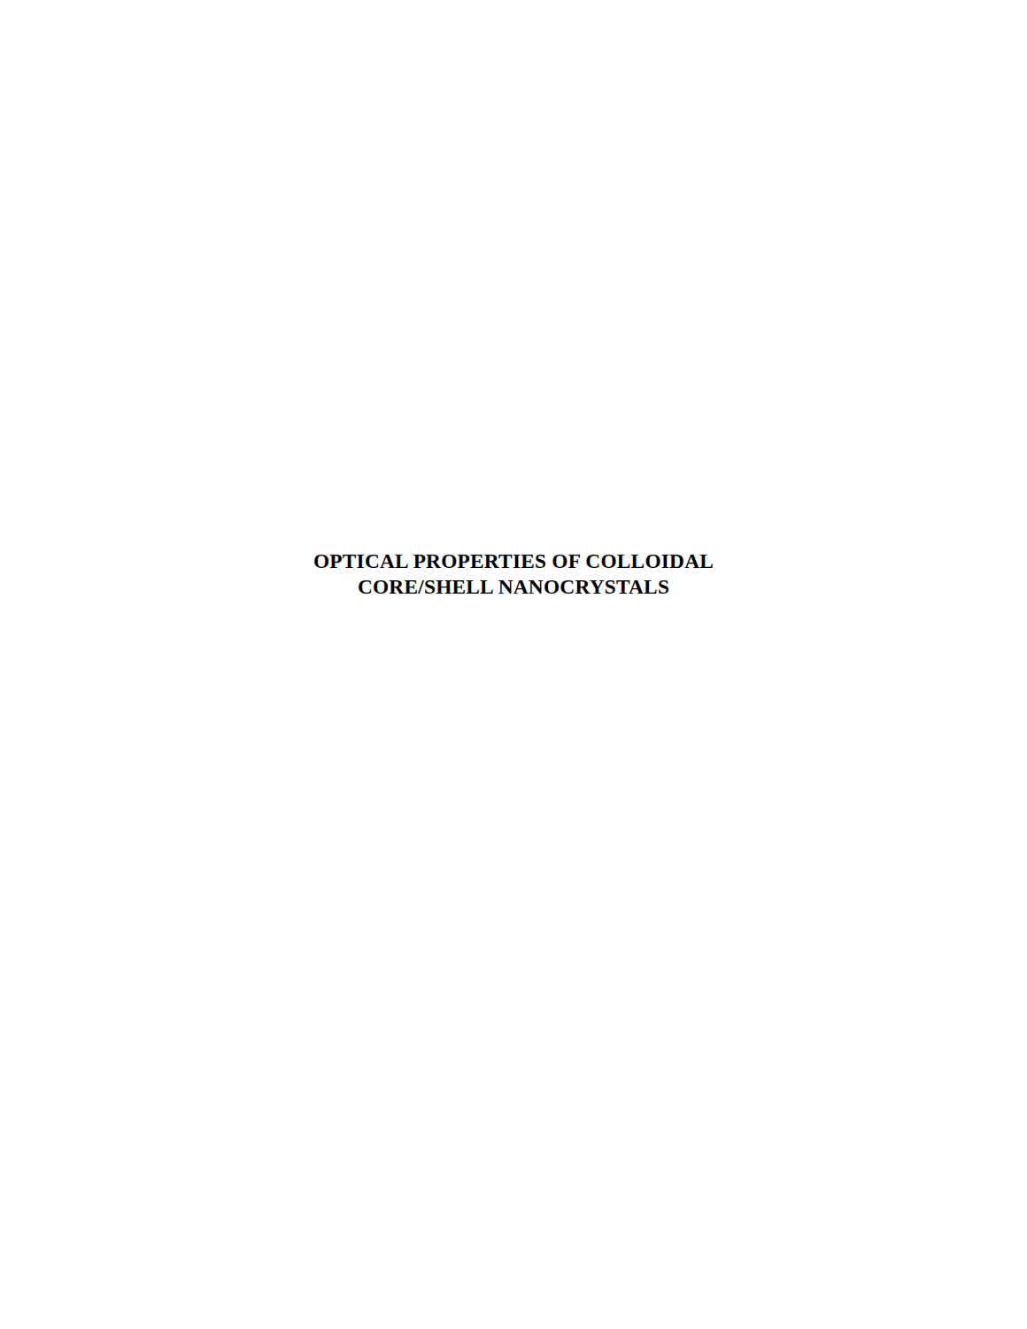Optical Properties of Colloidal Core/Shell Nanocrystals